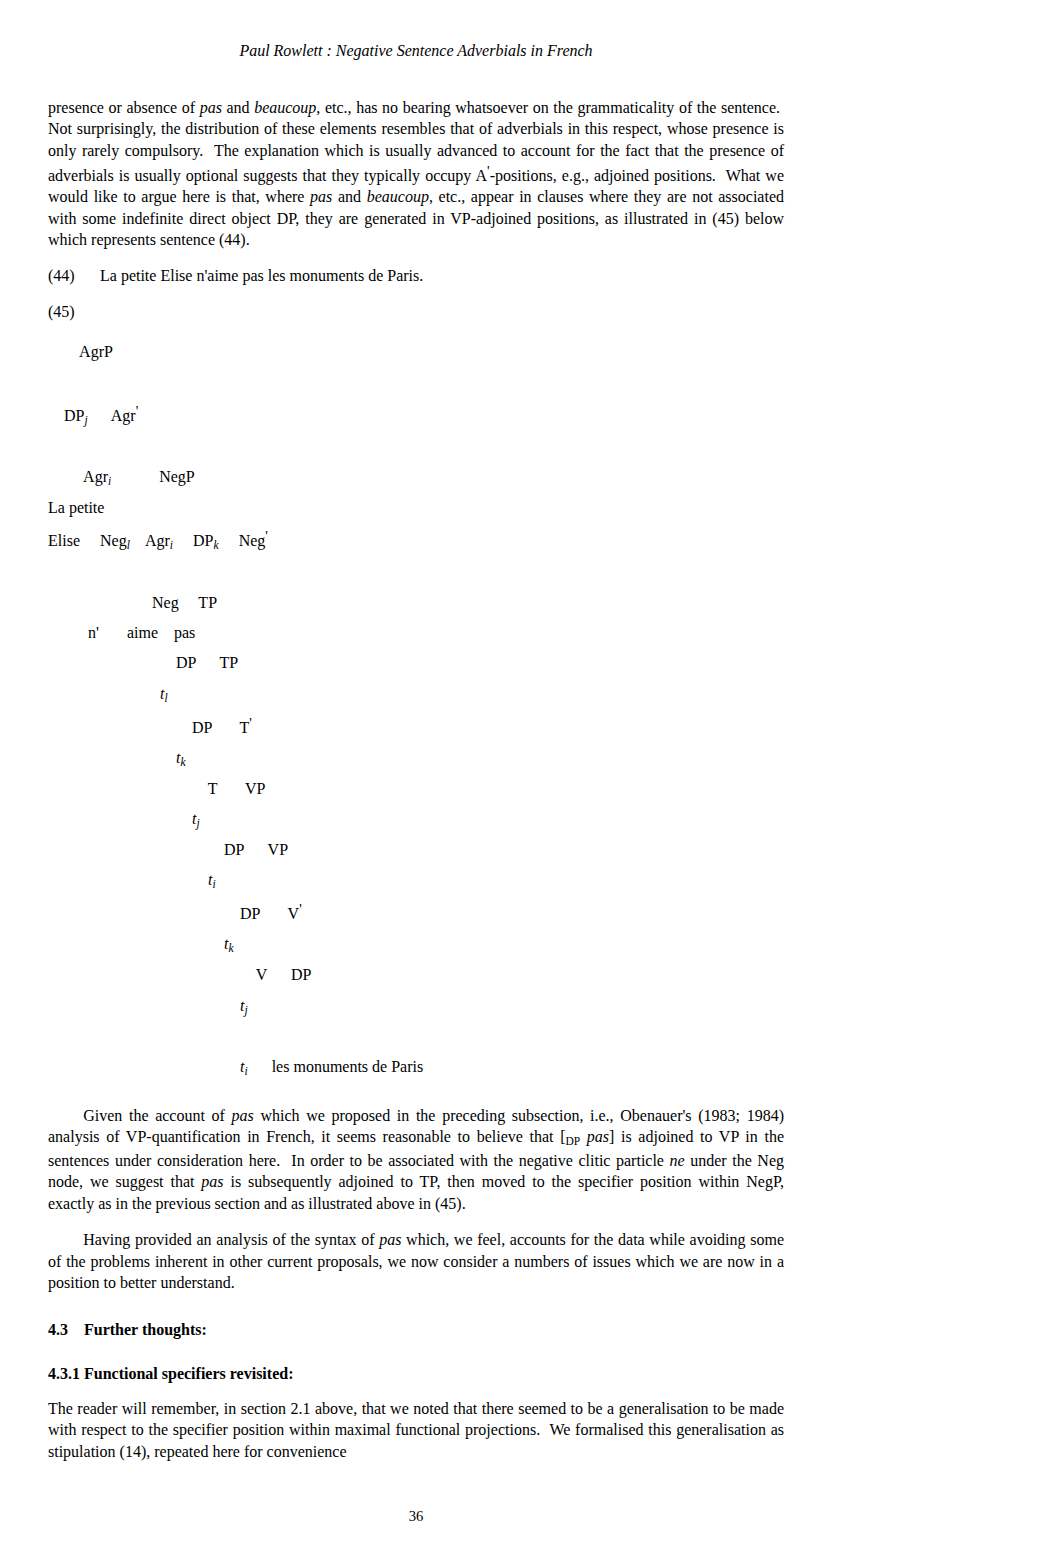Paul Rowlett : Negative Sentence Adverbials in French
presence or absence of pas and beaucoup, etc., has no bearing whatsoever on the grammaticality of the sentence. Not surprisingly, the distribution of these elements resembles that of adverbials in this respect, whose presence is only rarely compulsory. The explanation which is usually advanced to account for the fact that the presence of adverbials is usually optional suggests that they typically occupy A'-positions, e.g., adjoined positions. What we would like to argue here is that, where pas and beaucoup, etc., appear in clauses where they are not associated with some indefinite direct object DP, they are generated in VP-adjoined positions, as illustrated in (45) below which represents sentence (44).
(44) La petite Elise n'aime pas les monuments de Paris.
(45)
AgrP DPj Agr' Agri NegP La petite Elise Negl Agri DPk Neg' Neg TP n' aime pas DP TP tl DP T' tk T VP tj DP VP ti DP V' tk V DP tj ti les monuments de Paris
Given the account of pas which we proposed in the preceding subsection, i.e., Obenauer's (1983; 1984) analysis of VP-quantification in French, it seems reasonable to believe that [DP pas] is adjoined to VP in the sentences under consideration here. In order to be associated with the negative clitic particle ne under the Neg node, we suggest that pas is subsequently adjoined to TP, then moved to the specifier position within NegP, exactly as in the previous section and as illustrated above in (45).
Having provided an analysis of the syntax of pas which, we feel, accounts for the data while avoiding some of the problems inherent in other current proposals, we now consider a numbers of issues which we are now in a position to better understand.
4.3 Further thoughts:
4.3.1 Functional specifiers revisited:
The reader will remember, in section 2.1 above, that we noted that there seemed to be a generalisation to be made with respect to the specifier position within maximal functional projections. We formalised this generalisation as stipulation (14), repeated here for convenience
36